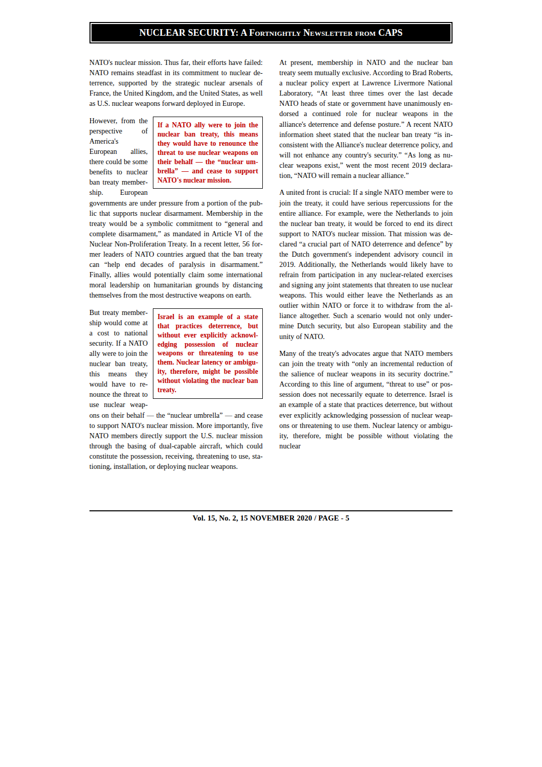NUCLEAR SECURITY: A Fortnightly Newsletter from CAPS
NATO's nuclear mission. Thus far, their efforts have failed: NATO remains steadfast in its commitment to nuclear deterrence, supported by the strategic nuclear arsenals of France, the United Kingdom, and the United States, as well as U.S. nuclear weapons forward deployed in Europe.
If a NATO ally were to join the nuclear ban treaty, this means they would have to renounce the threat to use nuclear weapons on their behalf — the “nuclear umbrella” — and cease to support NATO's nuclear mission.
However, from the perspective of America's European allies, there could be some benefits to nuclear ban treaty membership. European governments are under pressure from a portion of the public that supports nuclear disarmament. Membership in the treaty would be a symbolic commitment to “general and complete disarmament,” as mandated in Article VI of the Nuclear Non-Proliferation Treaty. In a recent letter, 56 former leaders of NATO countries argued that the ban treaty can “help end decades of paralysis in disarmament.” Finally, allies would potentially claim some international moral leadership on humanitarian grounds by distancing themselves from the most destructive weapons on earth.
Israel is an example of a state that practices deterrence, but without ever explicitly acknowledging possession of nuclear weapons or threatening to use them. Nuclear latency or ambiguity, therefore, might be possible without violating the nuclear ban treaty.
But treaty membership would come at a cost to national security. If a NATO ally were to join the nuclear ban treaty, this means they would have to renounce the threat to use nuclear weapons on their behalf — the “nuclear umbrella” — and cease to support NATO's nuclear mission. More importantly, five NATO members directly support the U.S. nuclear mission through the basing of dual-capable aircraft, which could constitute the possession, receiving, threatening to use, stationing, installation, or deploying nuclear weapons.
At present, membership in NATO and the nuclear ban treaty seem mutually exclusive. According to Brad Roberts, a nuclear policy expert at Lawrence Livermore National Laboratory, “At least three times over the last decade NATO heads of state or government have unanimously endorsed a continued role for nuclear weapons in the alliance's deterrence and defense posture.” A recent NATO information sheet stated that the nuclear ban treaty “is inconsistent with the Alliance's nuclear deterrence policy, and will not enhance any country's security.” “As long as nuclear weapons exist,” went the most recent 2019 declaration, “NATO will remain a nuclear alliance.”
A united front is crucial: If a single NATO member were to join the treaty, it could have serious repercussions for the entire alliance. For example, were the Netherlands to join the nuclear ban treaty, it would be forced to end its direct support to NATO's nuclear mission. That mission was declared “a crucial part of NATO deterrence and defence” by the Dutch government's independent advisory council in 2019. Additionally, the Netherlands would likely have to refrain from participation in any nuclear-related exercises and signing any joint statements that threaten to use nuclear weapons. This would either leave the Netherlands as an outlier within NATO or force it to withdraw from the alliance altogether. Such a scenario would not only undermine Dutch security, but also European stability and the unity of NATO.
Many of the treaty's advocates argue that NATO members can join the treaty with “only an incremental reduction of the salience of nuclear weapons in its security doctrine.” According to this line of argument, “threat to use” or possession does not necessarily equate to deterrence. Israel is an example of a state that practices deterrence, but without ever explicitly acknowledging possession of nuclear weapons or threatening to use them. Nuclear latency or ambiguity, therefore, might be possible without violating the nuclear
Vol. 15, No. 2, 15 NOVEMBER 2020 / PAGE - 5